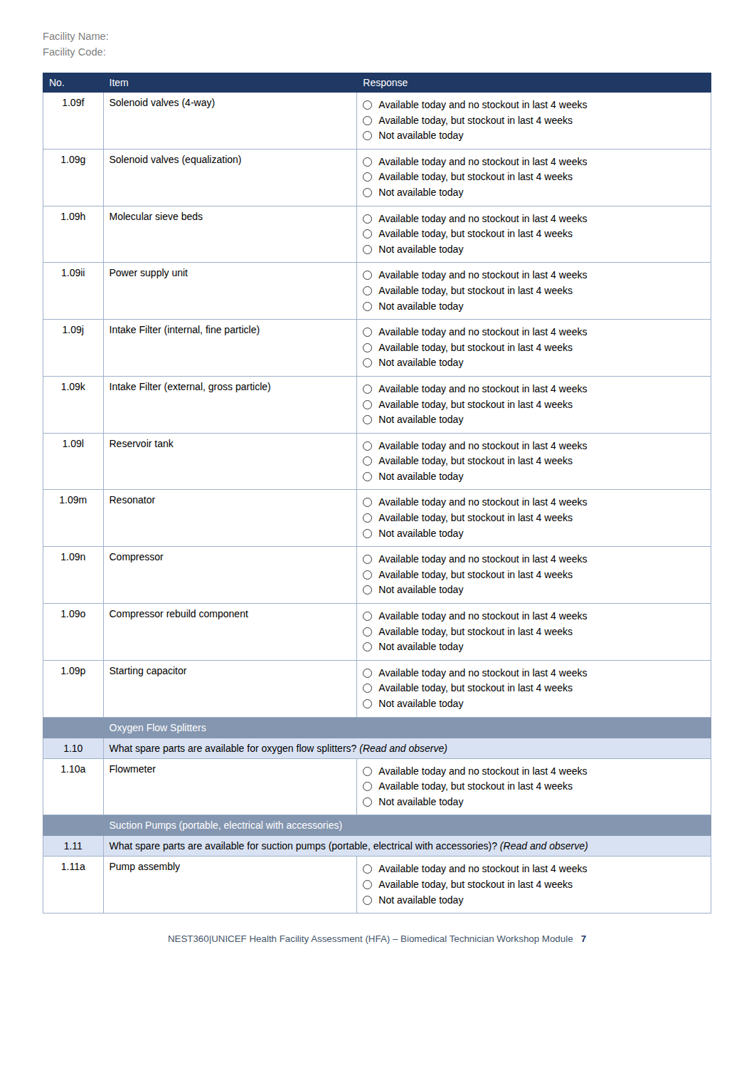Facility Name:
Facility Code:
| No. | Item | Response |
| --- | --- | --- |
| 1.09f | Solenoid valves (4-way) | Available today and no stockout in last 4 weeks Available today, but stockout in last 4 weeks Not available today |
| 1.09g | Solenoid valves (equalization) | Available today and no stockout in last 4 weeks Available today, but stockout in last 4 weeks Not available today |
| 1.09h | Molecular sieve beds | Available today and no stockout in last 4 weeks Available today, but stockout in last 4 weeks Not available today |
| 1.09ii | Power supply unit | Available today and no stockout in last 4 weeks Available today, but stockout in last 4 weeks Not available today |
| 1.09j | Intake Filter (internal, fine particle) | Available today and no stockout in last 4 weeks Available today, but stockout in last 4 weeks Not available today |
| 1.09k | Intake Filter (external, gross particle) | Available today and no stockout in last 4 weeks Available today, but stockout in last 4 weeks Not available today |
| 1.09l | Reservoir tank | Available today and no stockout in last 4 weeks Available today, but stockout in last 4 weeks Not available today |
| 1.09m | Resonator | Available today and no stockout in last 4 weeks Available today, but stockout in last 4 weeks Not available today |
| 1.09n | Compressor | Available today and no stockout in last 4 weeks Available today, but stockout in last 4 weeks Not available today |
| 1.09o | Compressor rebuild component | Available today and no stockout in last 4 weeks Available today, but stockout in last 4 weeks Not available today |
| 1.09p | Starting capacitor | Available today and no stockout in last 4 weeks Available today, but stockout in last 4 weeks Not available today |
| | Oxygen Flow Splitters |
| 1.10 | What spare parts are available for oxygen flow splitters? (Read and observe) |
| 1.10a | Flowmeter | Available today and no stockout in last 4 weeks Available today, but stockout in last 4 weeks Not available today |
| | Suction Pumps (portable, electrical with accessories) |
| 1.11 | What spare parts are available for suction pumps (portable, electrical with accessories)? (Read and observe) |
| 1.11a | Pump assembly | Available today and no stockout in last 4 weeks Available today, but stockout in last 4 weeks Not available today |
NEST360|UNICEF Health Facility Assessment (HFA) – Biomedical Technician Workshop Module 7